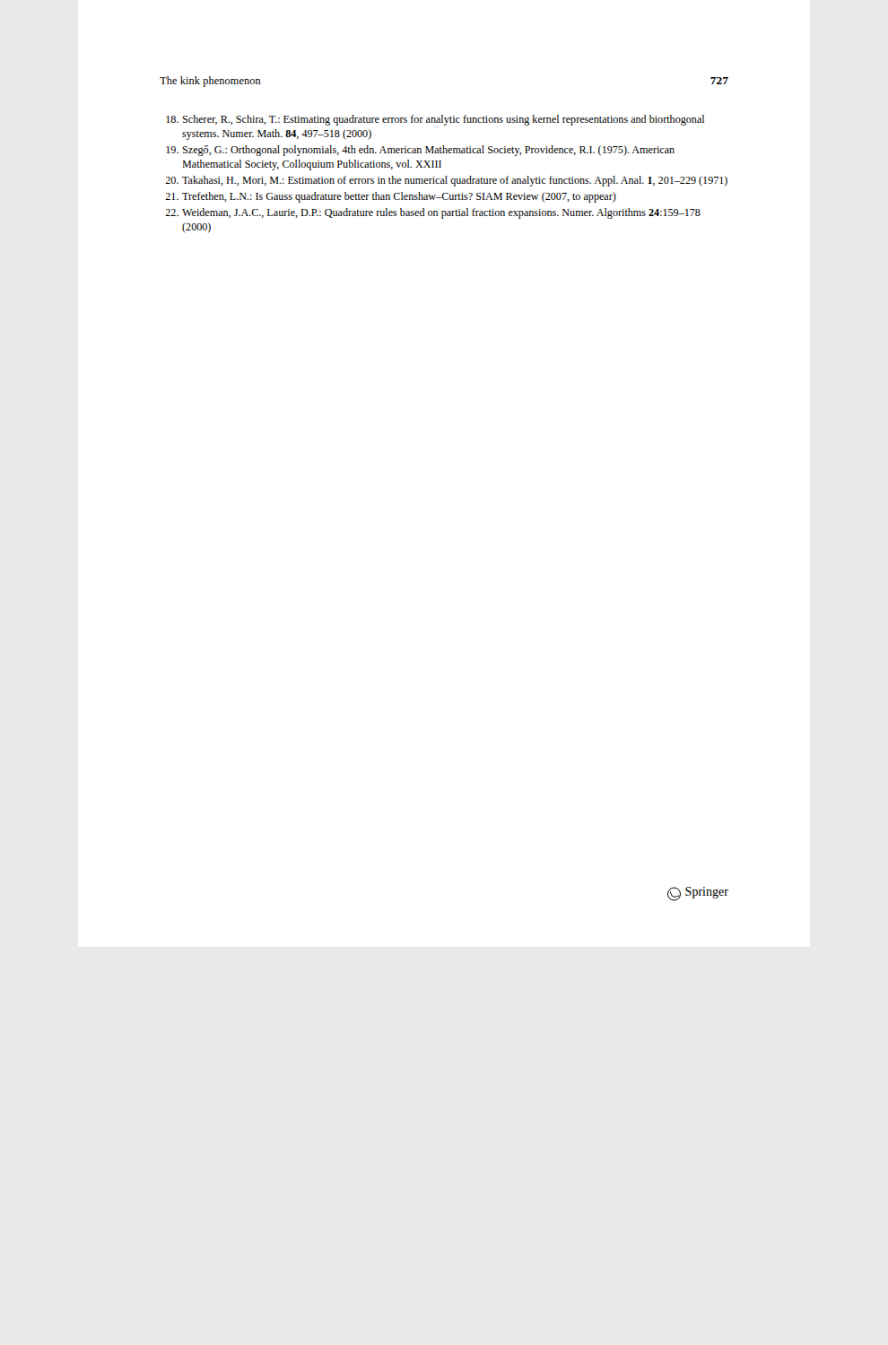The kink phenomenon 727
18 Scherer, R., Schira, T.: Estimating quadrature errors for analytic functions using kernel representations and biorthogonal systems. Numer. Math. 84, 497–518 (2000)
19 Szegő, G.: Orthogonal polynomials, 4th edn. American Mathematical Society, Providence, R.I. (1975). American Mathematical Society, Colloquium Publications, vol. XXIII
20 Takahasi, H., Mori, M.: Estimation of errors in the numerical quadrature of analytic functions. Appl. Anal. 1, 201–229 (1971)
21 Trefethen, L.N.: Is Gauss quadrature better than Clenshaw–Curtis? SIAM Review (2007, to appear)
22 Weideman, J.A.C., Laurie, D.P.: Quadrature rules based on partial fraction expansions. Numer. Algorithms 24:159–178 (2000)
Springer